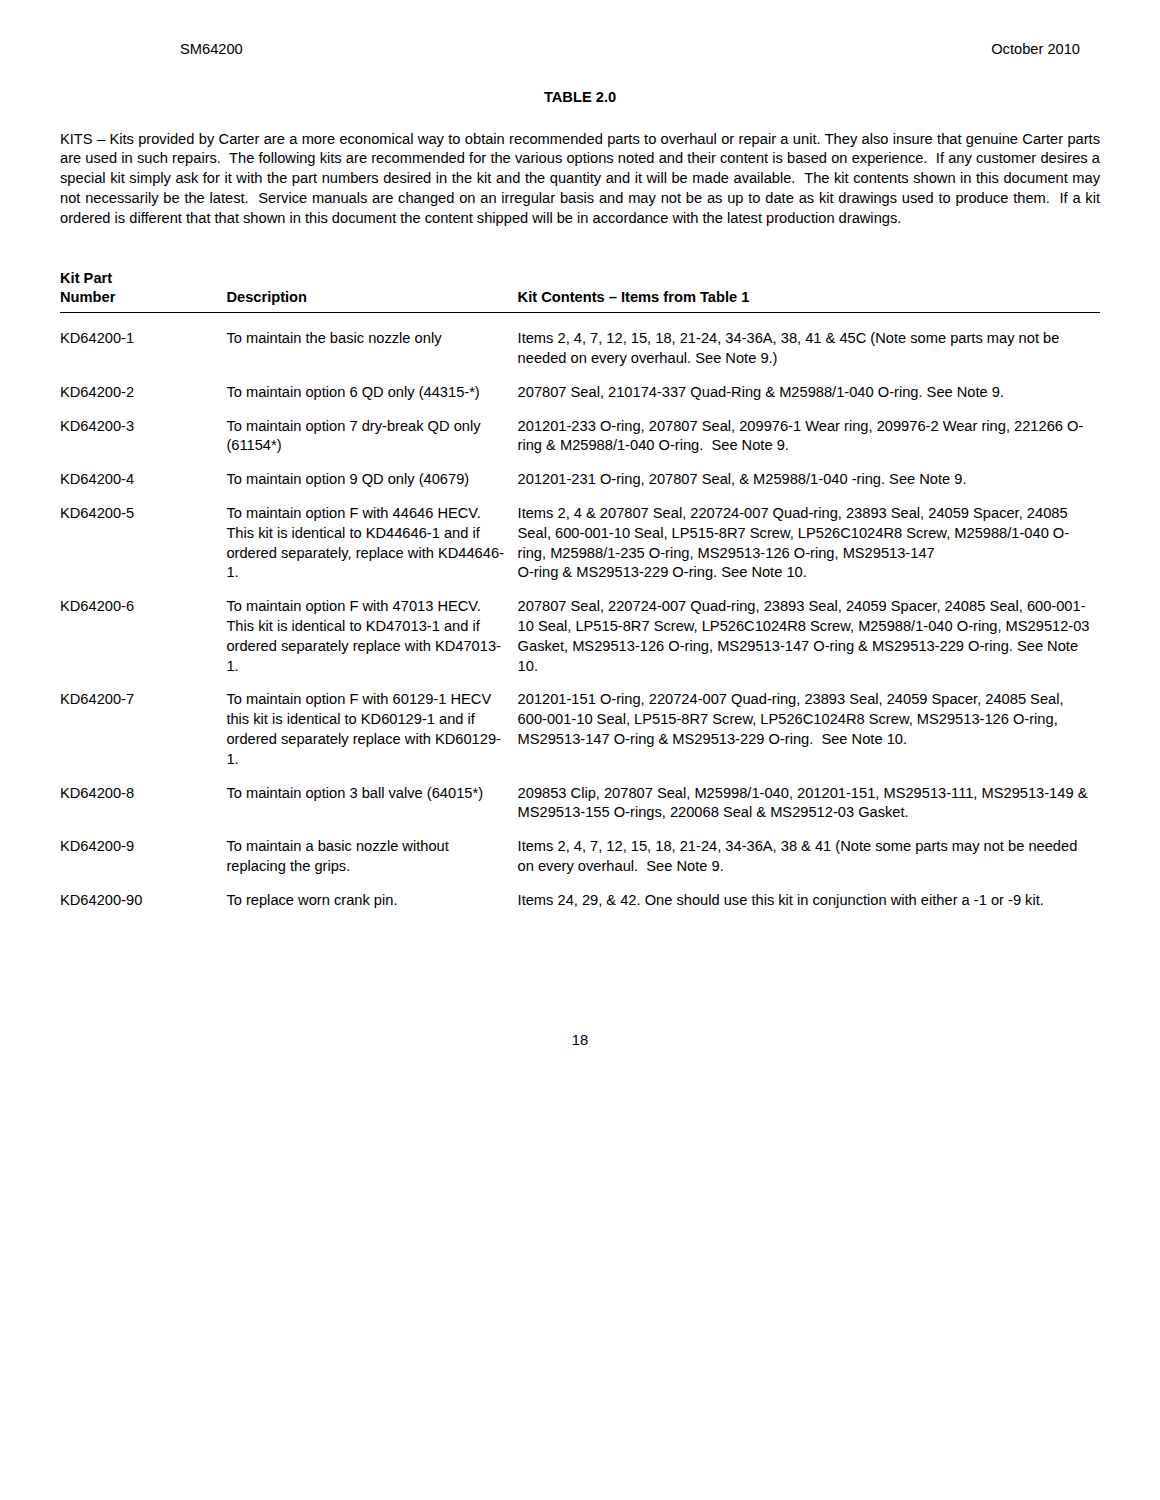SM64200 October 2010
TABLE 2.0
KITS – Kits provided by Carter are a more economical way to obtain recommended parts to overhaul or repair a unit. They also insure that genuine Carter parts are used in such repairs. The following kits are recommended for the various options noted and their content is based on experience. If any customer desires a special kit simply ask for it with the part numbers desired in the kit and the quantity and it will be made available. The kit contents shown in this document may not necessarily be the latest. Service manuals are changed on an irregular basis and may not be as up to date as kit drawings used to produce them. If a kit ordered is different that that shown in this document the content shipped will be in accordance with the latest production drawings.
| Kit Part Number | Description | Kit Contents – Items from Table 1 |
| --- | --- | --- |
| KD64200-1 | To maintain the basic nozzle only | Items 2, 4, 7, 12, 15, 18, 21-24, 34-36A, 38, 41 & 45C (Note some parts may not be needed on every overhaul. See Note 9.) |
| KD64200-2 | To maintain option 6 QD only (44315-*) | 207807 Seal, 210174-337 Quad-Ring & M25988/1-040 O-ring. See Note 9. |
| KD64200-3 | To maintain option 7 dry-break QD only (61154*) | 201201-233 O-ring, 207807 Seal, 209976-1 Wear ring, 209976-2 Wear ring, 221266 O-ring & M25988/1-040 O-ring. See Note 9. |
| KD64200-4 | To maintain option 9 QD only (40679) | 201201-231 O-ring, 207807 Seal, & M25988/1-040 -ring. See Note 9. |
| KD64200-5 | To maintain option F with 44646 HECV. This kit is identical to KD44646-1 and if ordered separately, replace with KD44646-1. | Items 2, 4 & 207807 Seal, 220724-007 Quad-ring, 23893 Seal, 24059 Spacer, 24085 Seal, 600-001-10 Seal, LP515-8R7 Screw, LP526C1024R8 Screw, M25988/1-040 O-ring, M25988/1-235 O-ring, MS29513-126 O-ring, MS29513-147 O-ring & MS29513-229 O-ring. See Note 10. |
| KD64200-6 | To maintain option F with 47013 HECV. This kit is identical to KD47013-1 and if ordered separately replace with KD47013-1. | 207807 Seal, 220724-007 Quad-ring, 23893 Seal, 24059 Spacer, 24085 Seal, 600-001-10 Seal, LP515-8R7 Screw, LP526C1024R8 Screw, M25988/1-040 O-ring, MS29512-03 Gasket, MS29513-126 O-ring, MS29513-147 O-ring & MS29513-229 O-ring. See Note 10. |
| KD64200-7 | To maintain option F with 60129-1 HECV this kit is identical to KD60129-1 and if ordered separately replace with KD60129-1. | 201201-151 O-ring, 220724-007 Quad-ring, 23893 Seal, 24059 Spacer, 24085 Seal, 600-001-10 Seal, LP515-8R7 Screw, LP526C1024R8 Screw, MS29513-126 O-ring, MS29513-147 O-ring & MS29513-229 O-ring. See Note 10. |
| KD64200-8 | To maintain option 3 ball valve (64015*) | 209853 Clip, 207807 Seal, M25998/1-040, 201201-151, MS29513-111, MS29513-149 & MS29513-155 O-rings, 220068 Seal & MS29512-03 Gasket. |
| KD64200-9 | To maintain a basic nozzle without replacing the grips. | Items 2, 4, 7, 12, 15, 18, 21-24, 34-36A, 38 & 41 (Note some parts may not be needed on every overhaul. See Note 9. |
| KD64200-90 | To replace worn crank pin. | Items 24, 29, & 42. One should use this kit in conjunction with either a -1 or -9 kit. |
18